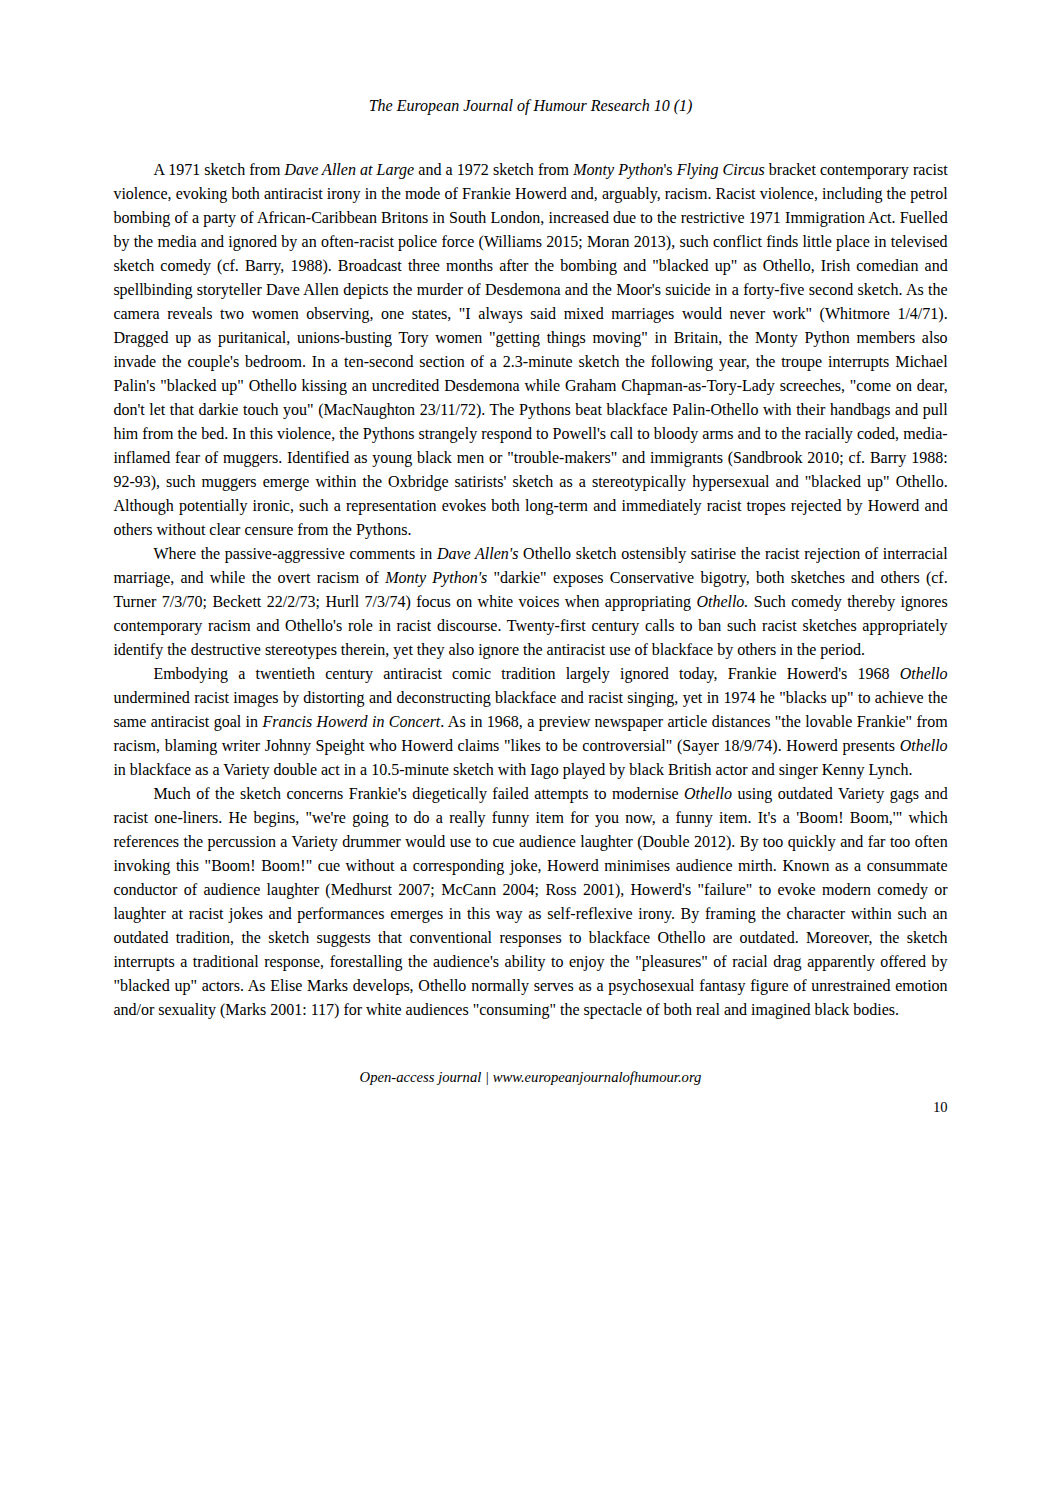The European Journal of Humour Research 10 (1)
A 1971 sketch from Dave Allen at Large and a 1972 sketch from Monty Python's Flying Circus bracket contemporary racist violence, evoking both antiracist irony in the mode of Frankie Howerd and, arguably, racism. Racist violence, including the petrol bombing of a party of African-Caribbean Britons in South London, increased due to the restrictive 1971 Immigration Act. Fuelled by the media and ignored by an often-racist police force (Williams 2015; Moran 2013), such conflict finds little place in televised sketch comedy (cf. Barry, 1988). Broadcast three months after the bombing and "blacked up" as Othello, Irish comedian and spellbinding storyteller Dave Allen depicts the murder of Desdemona and the Moor's suicide in a forty-five second sketch. As the camera reveals two women observing, one states, "I always said mixed marriages would never work" (Whitmore 1/4/71). Dragged up as puritanical, unions-busting Tory women "getting things moving" in Britain, the Monty Python members also invade the couple's bedroom. In a ten-second section of a 2.3-minute sketch the following year, the troupe interrupts Michael Palin's "blacked up" Othello kissing an uncredited Desdemona while Graham Chapman-as-Tory-Lady screeches, "come on dear, don't let that darkie touch you" (MacNaughton 23/11/72). The Pythons beat blackface Palin-Othello with their handbags and pull him from the bed. In this violence, the Pythons strangely respond to Powell's call to bloody arms and to the racially coded, media-inflamed fear of muggers. Identified as young black men or "trouble-makers" and immigrants (Sandbrook 2010; cf. Barry 1988: 92-93), such muggers emerge within the Oxbridge satirists' sketch as a stereotypically hypersexual and "blacked up" Othello. Although potentially ironic, such a representation evokes both long-term and immediately racist tropes rejected by Howerd and others without clear censure from the Pythons.
Where the passive-aggressive comments in Dave Allen's Othello sketch ostensibly satirise the racist rejection of interracial marriage, and while the overt racism of Monty Python's "darkie" exposes Conservative bigotry, both sketches and others (cf. Turner 7/3/70; Beckett 22/2/73; Hurll 7/3/74) focus on white voices when appropriating Othello. Such comedy thereby ignores contemporary racism and Othello's role in racist discourse. Twenty-first century calls to ban such racist sketches appropriately identify the destructive stereotypes therein, yet they also ignore the antiracist use of blackface by others in the period.
Embodying a twentieth century antiracist comic tradition largely ignored today, Frankie Howerd's 1968 Othello undermined racist images by distorting and deconstructing blackface and racist singing, yet in 1974 he "blacks up" to achieve the same antiracist goal in Francis Howerd in Concert. As in 1968, a preview newspaper article distances "the lovable Frankie" from racism, blaming writer Johnny Speight who Howerd claims "likes to be controversial" (Sayer 18/9/74). Howerd presents Othello in blackface as a Variety double act in a 10.5-minute sketch with Iago played by black British actor and singer Kenny Lynch.
Much of the sketch concerns Frankie's diegetically failed attempts to modernise Othello using outdated Variety gags and racist one-liners. He begins, "we're going to do a really funny item for you now, a funny item. It's a 'Boom! Boom,'" which references the percussion a Variety drummer would use to cue audience laughter (Double 2012). By too quickly and far too often invoking this "Boom! Boom!" cue without a corresponding joke, Howerd minimises audience mirth. Known as a consummate conductor of audience laughter (Medhurst 2007; McCann 2004; Ross 2001), Howerd's "failure" to evoke modern comedy or laughter at racist jokes and performances emerges in this way as self-reflexive irony. By framing the character within such an outdated tradition, the sketch suggests that conventional responses to blackface Othello are outdated. Moreover, the sketch interrupts a traditional response, forestalling the audience's ability to enjoy the "pleasures" of racial drag apparently offered by "blacked up" actors. As Elise Marks develops, Othello normally serves as a psychosexual fantasy figure of unrestrained emotion and/or sexuality (Marks 2001: 117) for white audiences "consuming" the spectacle of both real and imagined black bodies.
Open-access journal | www.europeanjournalofhumour.org
10